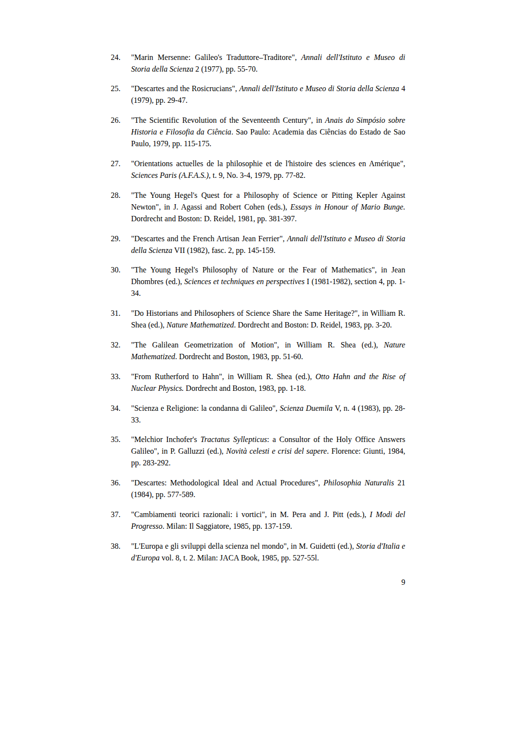24. "Marin Mersenne: Galileo's Traduttore–Traditore", Annali dell'Istituto e Museo di Storia della Scienza 2 (1977), pp. 55-70.
25. "Descartes and the Rosicrucians", Annali dell'Istituto e Museo di Storia della Scienza 4 (1979), pp. 29-47.
26. "The Scientific Revolution of the Seventeenth Century", in Anais do Simpósio sobre Historia e Filosofia da Ciência. Sao Paulo: Academia das Ciências do Estado de Sao Paulo, 1979, pp. 115-175.
27. "Orientations actuelles de la philosophie et de l'histoire des sciences en Amérique", Sciences Paris (A.F.A.S.), t. 9, No. 3-4, 1979, pp. 77-82.
28. "The Young Hegel's Quest for a Philosophy of Science or Pitting Kepler Against Newton", in J. Agassi and Robert Cohen (eds.), Essays in Honour of Mario Bunge. Dordrecht and Boston: D. Reidel, 1981, pp. 381-397.
29. "Descartes and the French Artisan Jean Ferrier", Annali dell'Istituto e Museo di Storia della Scienza VII (1982), fasc. 2, pp. 145-159.
30. "The Young Hegel's Philosophy of Nature or the Fear of Mathematics", in Jean Dhombres (ed.), Sciences et techniques en perspectives I (1981-1982), section 4, pp. 1-34.
31. "Do Historians and Philosophers of Science Share the Same Heritage?", in William R. Shea (ed.), Nature Mathematized. Dordrecht and Boston: D. Reidel, 1983, pp. 3-20.
32. "The Galilean Geometrization of Motion", in William R. Shea (ed.), Nature Mathematized. Dordrecht and Boston, 1983, pp. 51-60.
33. "From Rutherford to Hahn", in William R. Shea (ed.), Otto Hahn and the Rise of Nuclear Physics. Dordrecht and Boston, 1983, pp. 1-18.
34. "Scienza e Religione: la condanna di Galileo", Scienza Duemila V, n. 4 (1983), pp. 28-33.
35. "Melchior Inchofer's Tractatus Syllepticus: a Consultor of the Holy Office Answers Galileo", in P. Galluzzi (ed.), Novità celesti e crisi del sapere. Florence: Giunti, 1984, pp. 283-292.
36. "Descartes: Methodological Ideal and Actual Procedures", Philosophia Naturalis 21 (1984), pp. 577-589.
37. "Cambiamenti teorici razionali: i vortici", in M. Pera and J. Pitt (eds.), I Modi del Progresso. Milan: Il Saggiatore, 1985, pp. 137-159.
38. "L'Europa e gli sviluppi della scienza nel mondo", in M. Guidetti (ed.), Storia d'Italia e d'Europa vol. 8, t. 2. Milan: JACA Book, 1985, pp. 527-55l.
9